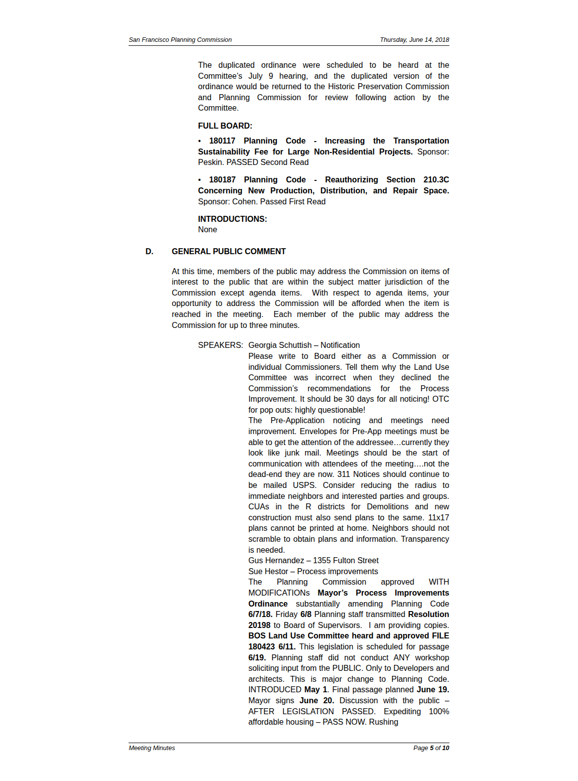San Francisco Planning Commission
Thursday, June 14, 2018
The duplicated ordinance were scheduled to be heard at the Committee’s July 9 hearing, and the duplicated version of the ordinance would be returned to the Historic Preservation Commission and Planning Commission for review following action by the Committee.
FULL BOARD:
• 180117 Planning Code - Increasing the Transportation Sustainability Fee for Large Non-Residential Projects. Sponsor: Peskin. PASSED Second Read
• 180187 Planning Code - Reauthorizing Section 210.3C Concerning New Production, Distribution, and Repair Space. Sponsor: Cohen. Passed First Read
INTRODUCTIONS:
None
D.
GENERAL PUBLIC COMMENT
At this time, members of the public may address the Commission on items of interest to the public that are within the subject matter jurisdiction of the Commission except agenda items. With respect to agenda items, your opportunity to address the Commission will be afforded when the item is reached in the meeting. Each member of the public may address the Commission for up to three minutes.
SPEAKERS:
Georgia Schuttish – Notification
Please write to Board either as a Commission or individual Commissioners. Tell them why the Land Use Committee was incorrect when they declined the Commission’s recommendations for the Process Improvement. It should be 30 days for all noticing! OTC for pop outs: highly questionable!
The Pre-Application noticing and meetings need improvement. Envelopes for Pre-App meetings must be able to get the attention of the addressee…currently they look like junk mail. Meetings should be the start of communication with attendees of the meeting….not the dead-end they are now. 311 Notices should continue to be mailed USPS. Consider reducing the radius to immediate neighbors and interested parties and groups. CUAs in the R districts for Demolitions and new construction must also send plans to the same. 11x17 plans cannot be printed at home. Neighbors should not scramble to obtain plans and information. Transparency is needed.
Gus Hernandez – 1355 Fulton Street
Sue Hestor – Process improvements
The Planning Commission approved WITH MODIFICATIONs Mayor’s Process Improvements Ordinance substantially amending Planning Code 6/7/18. Friday 6/8 Planning staff transmitted Resolution 20198 to Board of Supervisors. I am providing copies. BOS Land Use Committee heard and approved FILE 180423 6/11. This legislation is scheduled for passage 6/19. Planning staff did not conduct ANY workshop soliciting input from the PUBLIC. Only to Developers and architects. This is major change to Planning Code. INTRODUCED May 1. Final passage planned June 19. Mayor signs June 20. Discussion with the public – AFTER LEGISLATION PASSED. Expediting 100% affordable housing – PASS NOW. Rushing
Meeting Minutes
Page 5 of 10